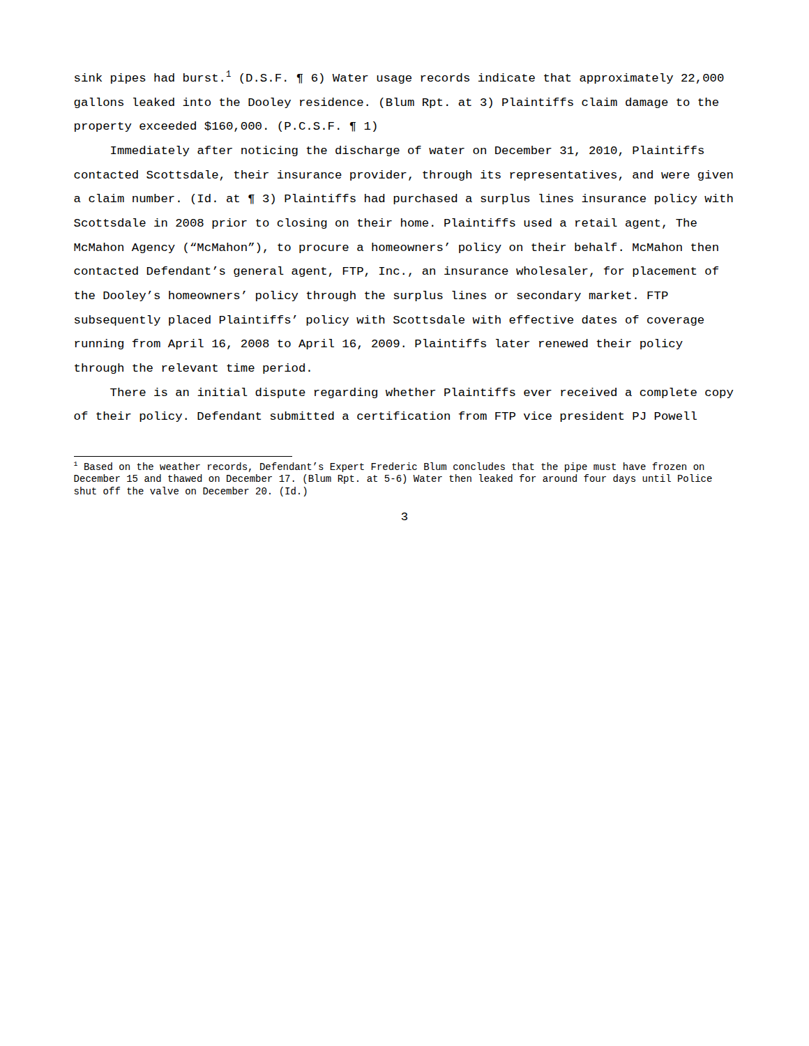sink pipes had burst.1 (D.S.F. ¶ 6) Water usage records indicate that approximately 22,000 gallons leaked into the Dooley residence. (Blum Rpt. at 3) Plaintiffs claim damage to the property exceeded $160,000. (P.C.S.F. ¶ 1)
Immediately after noticing the discharge of water on December 31, 2010, Plaintiffs contacted Scottsdale, their insurance provider, through its representatives, and were given a claim number. (Id. at ¶ 3) Plaintiffs had purchased a surplus lines insurance policy with Scottsdale in 2008 prior to closing on their home. Plaintiffs used a retail agent, The McMahon Agency (“McMahon”), to procure a homeowners’ policy on their behalf. McMahon then contacted Defendant’s general agent, FTP, Inc., an insurance wholesaler, for placement of the Dooley’s homeowners’ policy through the surplus lines or secondary market. FTP subsequently placed Plaintiffs’ policy with Scottsdale with effective dates of coverage running from April 16, 2008 to April 16, 2009. Plaintiffs later renewed their policy through the relevant time period.
There is an initial dispute regarding whether Plaintiffs ever received a complete copy of their policy. Defendant submitted a certification from FTP vice president PJ Powell
1 Based on the weather records, Defendant’s Expert Frederic Blum concludes that the pipe must have frozen on December 15 and thawed on December 17. (Blum Rpt. at 5-6) Water then leaked for around four days until Police shut off the valve on December 20. (Id.)
3